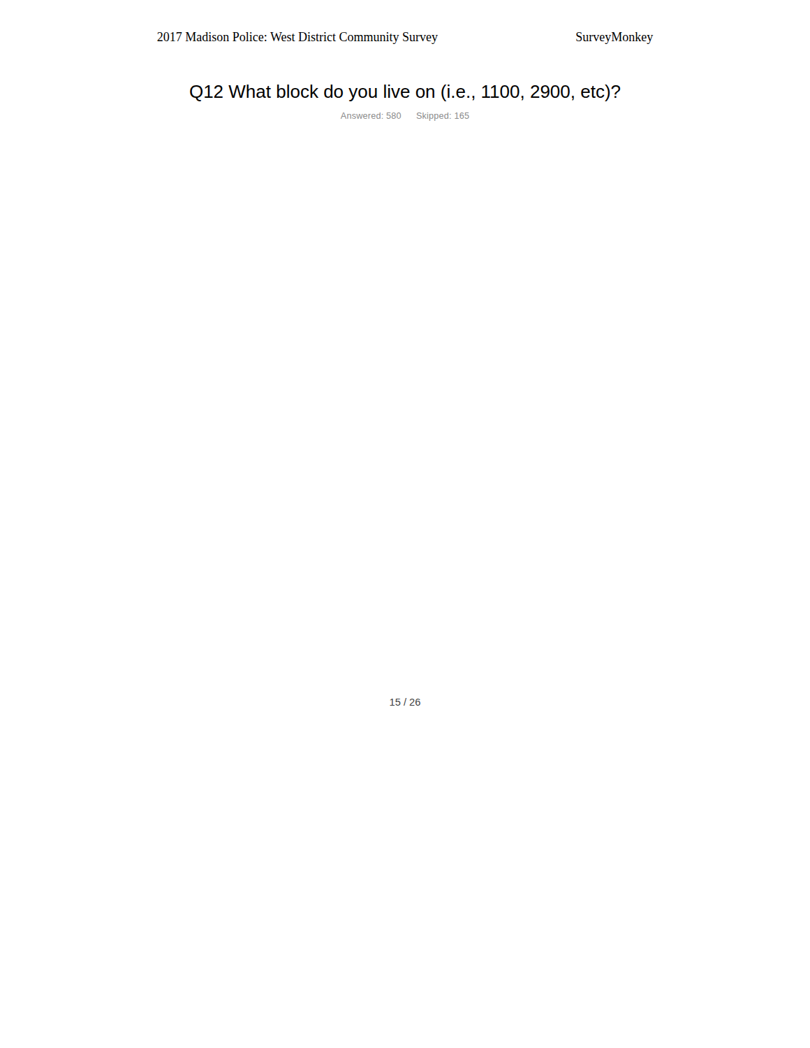2017 Madison Police: West District Community Survey
SurveyMonkey
Q12 What block do you live on (i.e., 1100, 2900, etc)?
Answered: 580 Skipped: 165
15 / 26